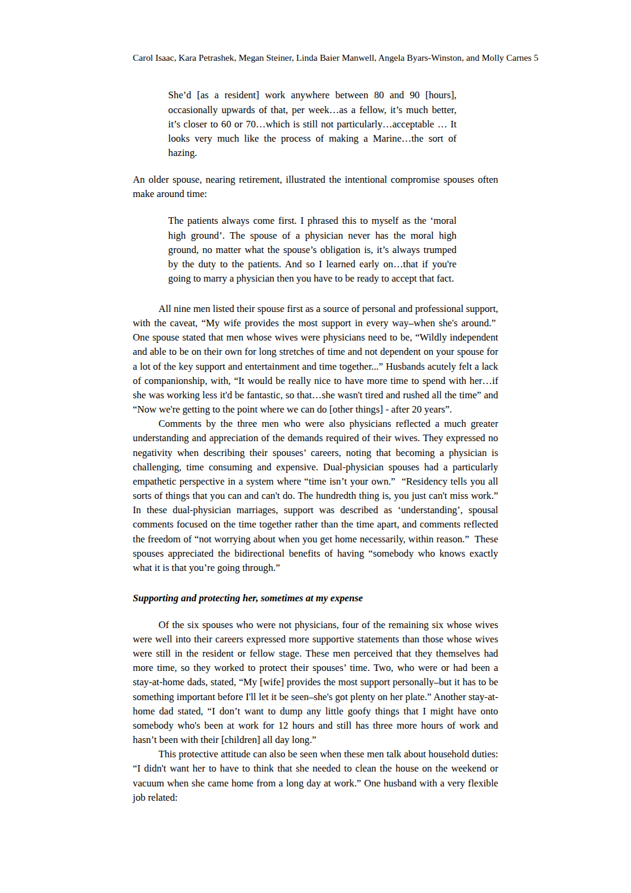Carol Isaac, Kara Petrashek, Megan Steiner, Linda Baier Manwell, Angela Byars-Winston, and Molly Carnes 5
She’d [as a resident] work anywhere between 80 and 90 [hours], occasionally upwards of that, per week…as a fellow, it’s much better, it’s closer to 60 or 70…which is still not particularly…acceptable … It looks very much like the process of making a Marine…the sort of hazing.
An older spouse, nearing retirement, illustrated the intentional compromise spouses often make around time:
The patients always come first. I phrased this to myself as the ‘moral high ground’. The spouse of a physician never has the moral high ground, no matter what the spouse’s obligation is, it’s always trumped by the duty to the patients. And so I learned early on…that if you're going to marry a physician then you have to be ready to accept that fact.
All nine men listed their spouse first as a source of personal and professional support, with the caveat, “My wife provides the most support in every way–when she's around.” One spouse stated that men whose wives were physicians need to be, “Wildly independent and able to be on their own for long stretches of time and not dependent on your spouse for a lot of the key support and entertainment and time together...” Husbands acutely felt a lack of companionship, with, “It would be really nice to have more time to spend with her…if she was working less it'd be fantastic, so that…she wasn't tired and rushed all the time” and “Now we're getting to the point where we can do [other things] - after 20 years”.
Comments by the three men who were also physicians reflected a much greater understanding and appreciation of the demands required of their wives. They expressed no negativity when describing their spouses’ careers, noting that becoming a physician is challenging, time consuming and expensive. Dual-physician spouses had a particularly empathetic perspective in a system where “time isn’t your own.” “Residency tells you all sorts of things that you can and can't do. The hundredth thing is, you just can't miss work.” In these dual-physician marriages, support was described as ‘understanding’, spousal comments focused on the time together rather than the time apart, and comments reflected the freedom of “not worrying about when you get home necessarily, within reason.” These spouses appreciated the bidirectional benefits of having “somebody who knows exactly what it is that you’re going through.”
Supporting and protecting her, sometimes at my expense
Of the six spouses who were not physicians, four of the remaining six whose wives were well into their careers expressed more supportive statements than those whose wives were still in the resident or fellow stage. These men perceived that they themselves had more time, so they worked to protect their spouses’ time. Two, who were or had been a stay-at-home dads, stated, “My [wife] provides the most support personally–but it has to be something important before I'll let it be seen–she's got plenty on her plate.” Another stay-at-home dad stated, “I don’t want to dump any little goofy things that I might have onto somebody who's been at work for 12 hours and still has three more hours of work and hasn’t been with their [children] all day long.”
This protective attitude can also be seen when these men talk about household duties: “I didn't want her to have to think that she needed to clean the house on the weekend or vacuum when she came home from a long day at work.” One husband with a very flexible job related: